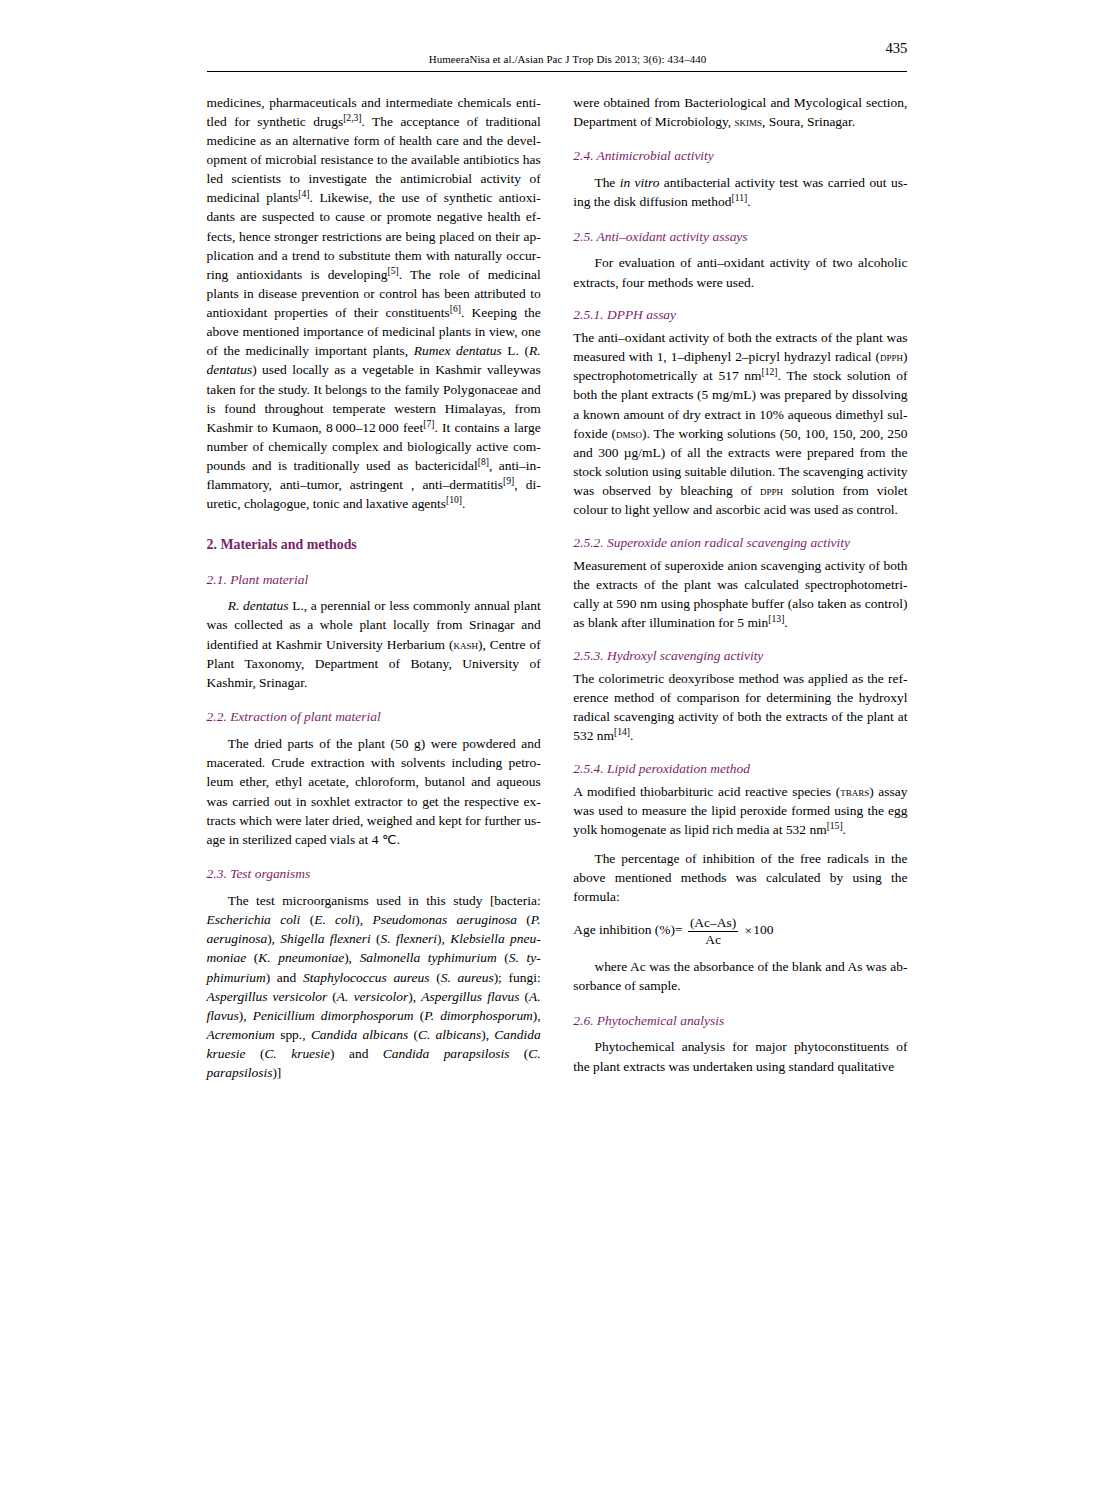435
HumeeraNisa et al./Asian Pac J Trop Dis 2013; 3(6): 434–440
medicines, pharmaceuticals and intermediate chemicals entitled for synthetic drugs[2,3]. The acceptance of traditional medicine as an alternative form of health care and the development of microbial resistance to the available antibiotics has led scientists to investigate the antimicrobial activity of medicinal plants[4]. Likewise, the use of synthetic antioxidants are suspected to cause or promote negative health effects, hence stronger restrictions are being placed on their application and a trend to substitute them with naturally occurring antioxidants is developing[5]. The role of medicinal plants in disease prevention or control has been attributed to antioxidant properties of their constituents[6]. Keeping the above mentioned importance of medicinal plants in view, one of the medicinally important plants, Rumex dentatus L. (R. dentatus) used locally as a vegetable in Kashmir valleywas taken for the study. It belongs to the family Polygonaceae and is found throughout temperate western Himalayas, from Kashmir to Kumaon, 8 000–12 000 feet[7]. It contains a large number of chemically complex and biologically active compounds and is traditionally used as bactericidal[8], anti–inflammatory, anti–tumor, astringent , anti–dermatitis[9], diuretic, cholagogue, tonic and laxative agents[10].
2. Materials and methods
2.1. Plant material
R. dentatus L., a perennial or less commonly annual plant was collected as a whole plant locally from Srinagar and identified at Kashmir University Herbarium (kash), Centre of Plant Taxonomy, Department of Botany, University of Kashmir, Srinagar.
2.2. Extraction of plant material
The dried parts of the plant (50 g) were powdered and macerated. Crude extraction with solvents including petroleum ether, ethyl acetate, chloroform, butanol and aqueous was carried out in soxhlet extractor to get the respective extracts which were later dried, weighed and kept for further usage in sterilized caped vials at 4 ℃.
2.3. Test organisms
The test microorganisms used in this study [bacteria: Escherichia coli (E. coli), Pseudomonas aeruginosa (P. aeruginosa), Shigella flexneri (S. flexneri), Klebsiella pneumoniae (K. pneumoniae), Salmonella typhimurium (S. typhimurium) and Staphylococcus aureus (S. aureus); fungi: Aspergillus versicolor (A. versicolor), Aspergillus flavus (A. flavus), Penicillium dimorphosporum (P. dimorphosporum), Acremonium spp., Candida albicans (C. albicans), Candida kruesie (C. kruesie) and Candida parapsilosis (C. parapsilosis)]
were obtained from Bacteriological and Mycological section, Department of Microbiology, skims, Soura, Srinagar.
2.4. Antimicrobial activity
The in vitro antibacterial activity test was carried out using the disk diffusion method[11].
2.5. Anti–oxidant activity assays
For evaluation of anti–oxidant activity of two alcoholic extracts, four methods were used.
2.5.1. DPPH assay
The anti–oxidant activity of both the extracts of the plant was measured with 1, 1–diphenyl 2–picryl hydrazyl radical (dpph) spectrophotometrically at 517 nm[12]. The stock solution of both the plant extracts (5 mg/mL) was prepared by dissolving a known amount of dry extract in 10% aqueous dimethyl sulfoxide (dmso). The working solutions (50, 100, 150, 200, 250 and 300 µg/mL) of all the extracts were prepared from the stock solution using suitable dilution. The scavenging activity was observed by bleaching of dpph solution from violet colour to light yellow and ascorbic acid was used as control.
2.5.2. Superoxide anion radical scavenging activity
Measurement of superoxide anion scavenging activity of both the extracts of the plant was calculated spectrophotometrically at 590 nm using phosphate buffer (also taken as control) as blank after illumination for 5 min[13].
2.5.3. Hydroxyl scavenging activity
The colorimetric deoxyribose method was applied as the reference method of comparison for determining the hydroxyl radical scavenging activity of both the extracts of the plant at 532 nm[14].
2.5.4. Lipid peroxidation method
A modified thiobarbituric acid reactive species (tbars) assay was used to measure the lipid peroxide formed using the egg yolk homogenate as lipid rich media at 532 nm[15].
The percentage of inhibition of the free radicals in the above mentioned methods was calculated by using the formula:
Age inhibition (%)= (Ac–As) Ac ×100
where Ac was the absorbance of the blank and As was absorbance of sample.
2.6. Phytochemical analysis
Phytochemical analysis for major phytoconstituents of the plant extracts was undertaken using standard qualitative